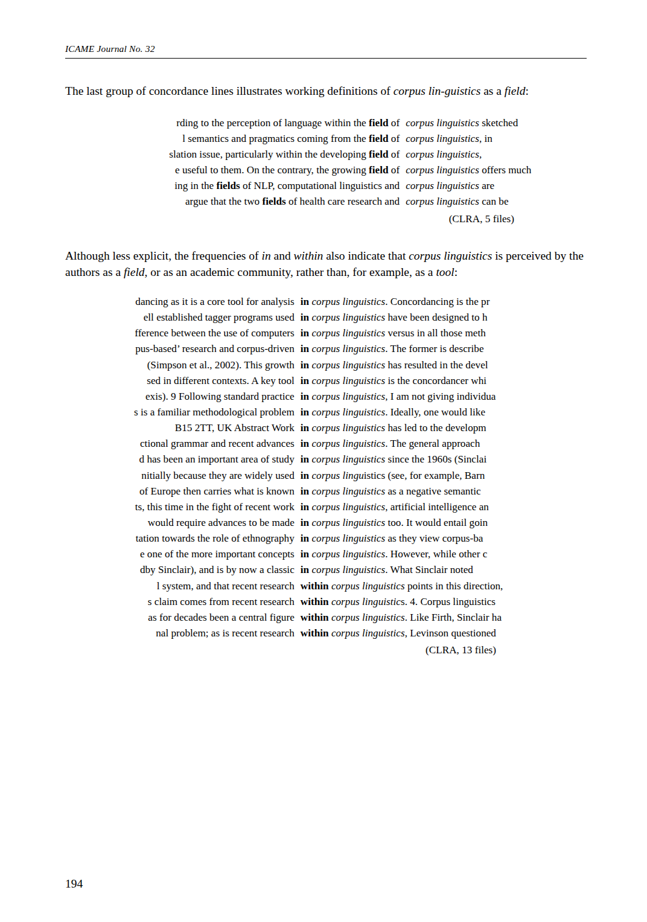ICAME Journal No. 32
The last group of concordance lines illustrates working definitions of corpus lin‑guistics as a field:
| rding to the perception of language within the field of | corpus linguistics sketched |
| l semantics and pragmatics coming from the field of | corpus linguistics , in |
| slation issue, particularly within the developing field of | corpus linguistics , |
| e useful to them. On the contrary, the growing field of | corpus linguistics offers much |
| ing in the fields of NLP, computational linguistics and | corpus linguistics are |
| argue that the two fields of health care research and | corpus linguistics can be |
(CLRA, 5 files)
Although less explicit, the frequencies of in and within also indicate that corpus linguistics is perceived by the authors as a field, or as an academic community, rather than, for example, as a tool:
| dancing as it is a core tool for analysis | in corpus linguistics . Concordancing is the pr |
| ell established tagger programs used | in corpus linguistics have been designed to h |
| fference between the use of computers | in corpus linguistics versus in all those meth |
| pus-based’ research and corpus-driven | in corpus linguistics . The former is describe |
| (Simpson et al., 2002). This growth | in corpus linguistics has resulted in the devel |
| sed in different contexts. A key tool | in corpus linguistics is the concordancer whi |
| exis). 9 Following standard practice | in corpus linguistics , I am not giving individua |
| s is a familiar methodological problem | in corpus linguistics . Ideally, one would like |
| B15 2TT, UK Abstract Work | in corpus linguistics has led to the developm |
| ctional grammar and recent advances | in corpus linguistics . The general approach |
| d has been an important area of study | in corpus linguistics since the 1960s (Sinclai |
| nitially because they are widely used | in corpus lingu istics (see, for example, Barn |
| of Europe then carries what is known | in corpus linguistics as a negative semantic |
| ts, this time in the fight of recent work | in corpus linguistics , artificial intelligence an |
| would require advances to be made | in corpus linguistics too. It would entail goin |
| tation towards the role of ethnography | in corpus linguistics as they view corpus-ba |
| e one of the more important concepts | in corpus linguistics . However, while other c |
| dby Sinclair), and is by now a classic | in corpus linguistics . What Sinclair noted |
| l system, and that recent research | within corpus linguistics points in this direction, |
| s claim comes from recent research | within corpus linguistic s. 4. Corpus linguistics |
| as for decades been a central figure | within corpus linguistics . Like Firth, Sinclair ha |
| nal problem; as is recent research | within corpus linguistics , Levinson questioned |
(CLRA, 13 files)
194